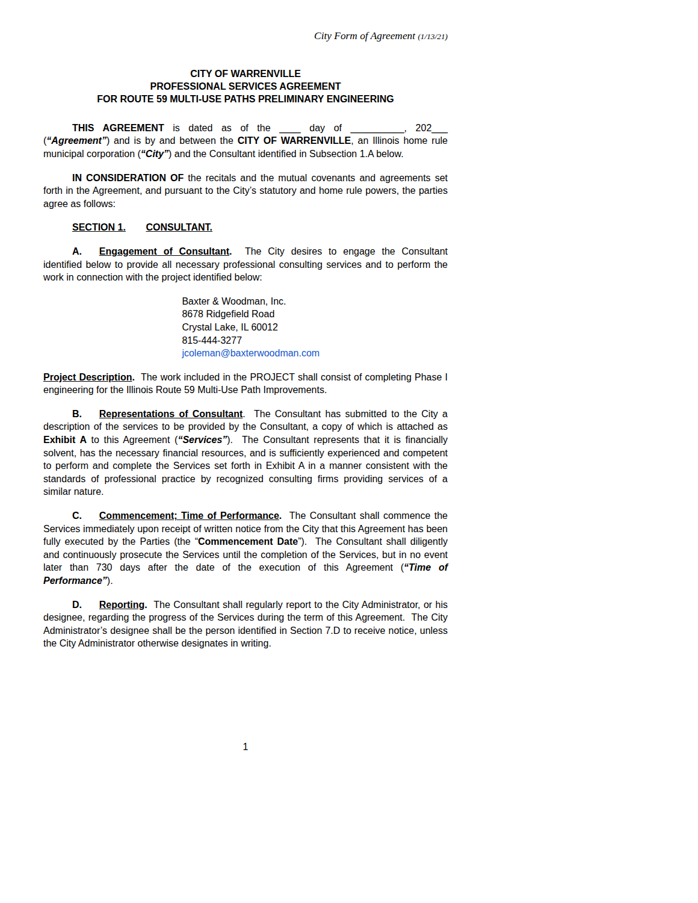City Form of Agreement (1/13/21)
CITY OF WARRENVILLE
PROFESSIONAL SERVICES AGREEMENT
FOR ROUTE 59 MULTI-USE PATHS PRELIMINARY ENGINEERING
THIS AGREEMENT is dated as of the ____ day of __________, 202___ (“Agreement”) and is by and between the CITY OF WARRENVILLE, an Illinois home rule municipal corporation (“City”) and the Consultant identified in Subsection 1.A below.
IN CONSIDERATION OF the recitals and the mutual covenants and agreements set forth in the Agreement, and pursuant to the City’s statutory and home rule powers, the parties agree as follows:
SECTION 1. CONSULTANT.
A. Engagement of Consultant. The City desires to engage the Consultant identified below to provide all necessary professional consulting services and to perform the work in connection with the project identified below:
Baxter & Woodman, Inc.
8678 Ridgefield Road
Crystal Lake, IL 60012
815-444-3277
jcoleman@baxterwoodman.com
Project Description. The work included in the PROJECT shall consist of completing Phase I engineering for the Illinois Route 59 Multi-Use Path Improvements.
B. Representations of Consultant. The Consultant has submitted to the City a description of the services to be provided by the Consultant, a copy of which is attached as Exhibit A to this Agreement (“Services”). The Consultant represents that it is financially solvent, has the necessary financial resources, and is sufficiently experienced and competent to perform and complete the Services set forth in Exhibit A in a manner consistent with the standards of professional practice by recognized consulting firms providing services of a similar nature.
C. Commencement; Time of Performance. The Consultant shall commence the Services immediately upon receipt of written notice from the City that this Agreement has been fully executed by the Parties (the “Commencement Date”). The Consultant shall diligently and continuously prosecute the Services until the completion of the Services, but in no event later than 730 days after the date of the execution of this Agreement (“Time of Performance”).
D. Reporting. The Consultant shall regularly report to the City Administrator, or his designee, regarding the progress of the Services during the term of this Agreement. The City Administrator’s designee shall be the person identified in Section 7.D to receive notice, unless the City Administrator otherwise designates in writing.
1